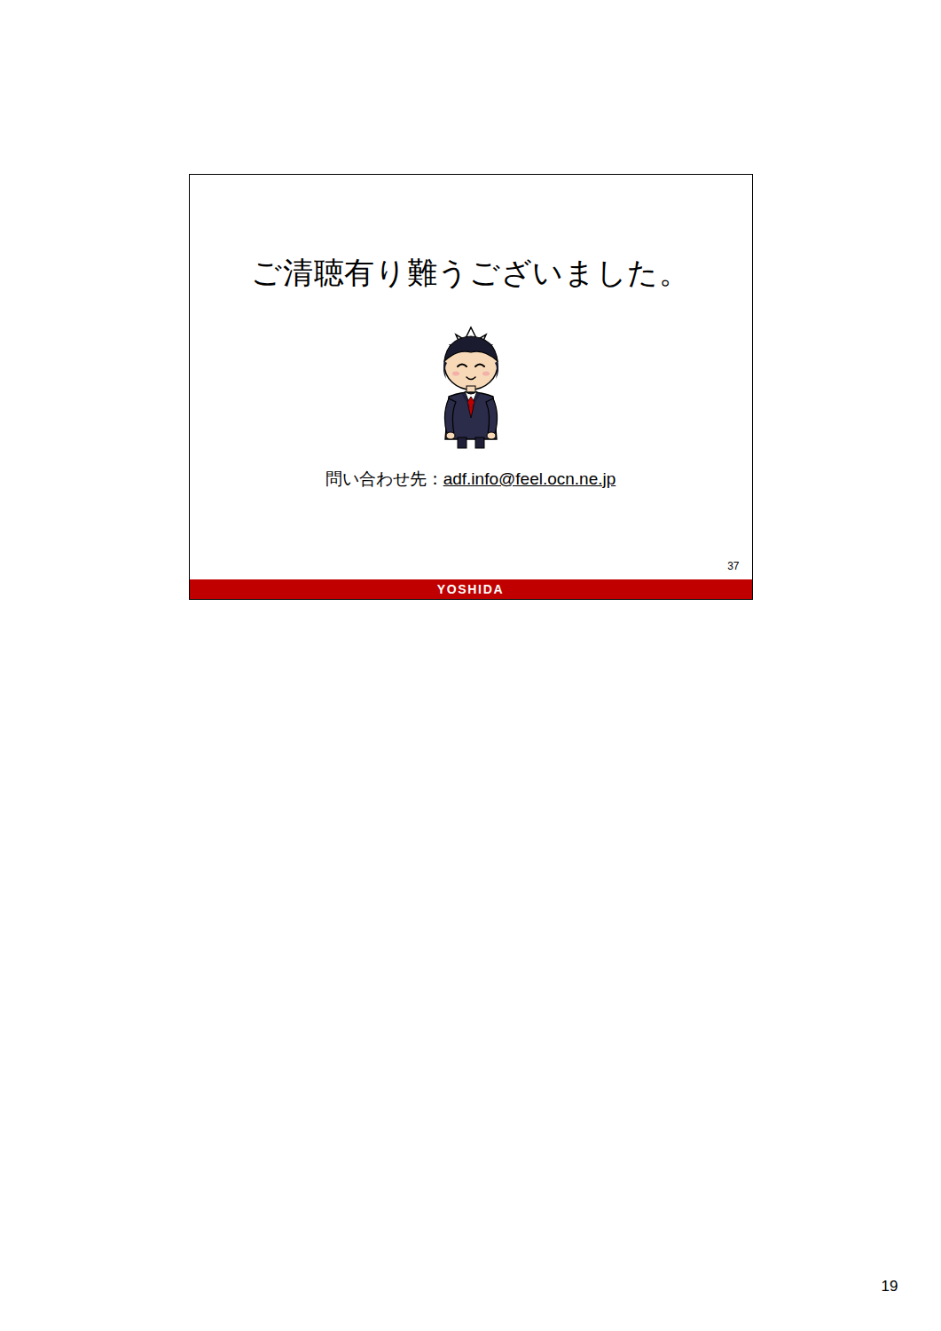ご清聴有り難うございました。
問い合わせ先：adf.info@feel.ocn.ne.jp
37
YOSHIDA
19